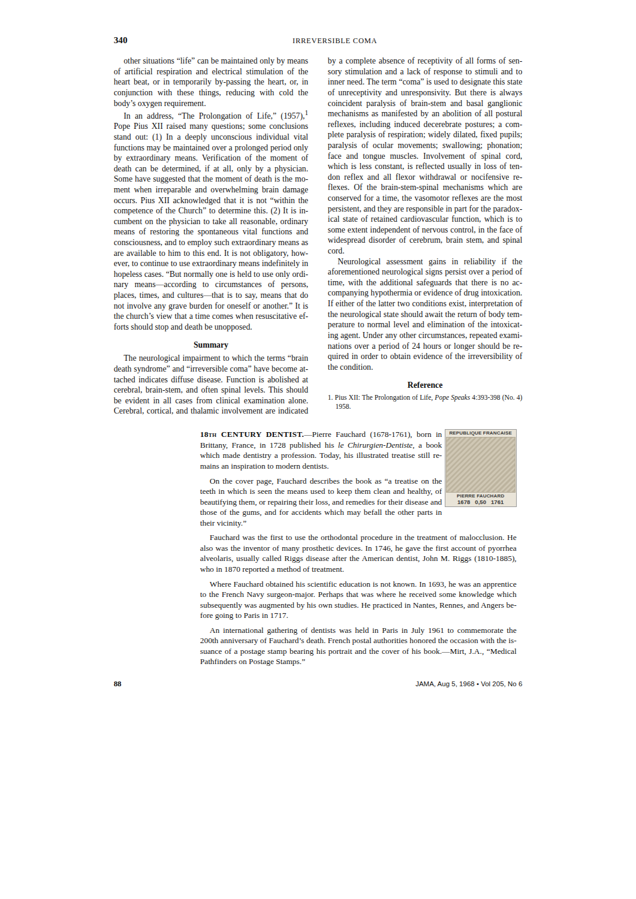340 Irreversible Coma
other situations “life” can be maintained only by means of artificial respiration and electrical stimulation of the heart beat, or in temporarily by-passing the heart, or, in conjunction with these things, reducing with cold the body’s oxygen requirement.
In an address, “The Prolongation of Life,” (1957),1 Pope Pius XII raised many questions; some conclusions stand out: (1) In a deeply unconscious individual vital functions may be maintained over a prolonged period only by extraordinary means. Verification of the moment of death can be determined, if at all, only by a physician. Some have suggested that the moment of death is the moment when irreparable and overwhelming brain damage occurs. Pius XII acknowledged that it is not “within the competence of the Church” to determine this. (2) It is incumbent on the physician to take all reasonable, ordinary means of restoring the spontaneous vital functions and consciousness, and to employ such extraordinary means as are available to him to this end. It is not obligatory, however, to continue to use extraordinary means indefinitely in hopeless cases. “But normally one is held to use only ordinary means—according to circumstances of persons, places, times, and cultures—that is to say, means that do not involve any grave burden for oneself or another.” It is the church’s view that a time comes when resuscitative efforts should stop and death be unopposed.
Summary
The neurological impairment to which the terms “brain death syndrome” and “irreversible coma” have become attached indicates diffuse disease. Function is abolished at cerebral, brain-stem, and often spinal levels. This should be evident in all cases from clinical examination alone. Cerebral, cortical, and thalamic involvement are indicated by a complete absence of receptivity of all forms of sensory stimulation and a lack of response to stimuli and to inner need. The term “coma” is used to designate this state of unreceptivity and unresponsivity. But there is always coincident paralysis of brain-stem and basal ganglionic mechanisms as manifested by an abolition of all postural reflexes, including induced decerebrate postures; a complete paralysis of respiration; widely dilated, fixed pupils; paralysis of ocular movements; swallowing; phonation; face and tongue muscles. Involvement of spinal cord, which is less constant, is reflected usually in loss of tendon reflex and all flexor withdrawal or nocifensive reflexes. Of the brain-stem-spinal mechanisms which are conserved for a time, the vasomotor reflexes are the most persistent, and they are responsible in part for the paradoxical state of retained cardiovascular function, which is to some extent independent of nervous control, in the face of widespread disorder of cerebrum, brain stem, and spinal cord.
Neurological assessment gains in reliability if the aforementioned neurological signs persist over a period of time, with the additional safeguards that there is no accompanying hypothermia or evidence of drug intoxication. If either of the latter two conditions exist, interpretation of the neurological state should await the return of body temperature to normal level and elimination of the intoxicating agent. Under any other circumstances, repeated examinations over a period of 24 hours or longer should be required in order to obtain evidence of the irreversibility of the condition.
Reference
1. Pius XII: The Prolongation of Life, Pope Speaks 4:393-398 (No. 4) 1958.
REPUBLIQUE FRANCAISE
PIERRE FAUCHARD
1678 0,50 1761
18th CENTURY DENTIST.
—Pierre Fauchard (1678-1761), born in Brittany, France, in 1728 published his le Chirurgien-Dentiste, a book which made dentistry a profession. Today, his illustrated treatise still remains an inspiration to modern dentists.
On the cover page, Fauchard describes the book as “a treatise on the teeth in which is seen the means used to keep them clean and healthy, of beautifying them, or repairing their loss, and remedies for their disease and those of the gums, and for accidents which may befall the other parts in their vicinity.”
Fauchard was the first to use the orthodontal procedure in the treatment of malocclusion. He also was the inventor of many prosthetic devices. In 1746, he gave the first account of pyorrhea alveolaris, usually called Riggs disease after the American dentist, John M. Riggs (1810-1885), who in 1870 reported a method of treatment.
Where Fauchard obtained his scientific education is not known. In 1693, he was an apprentice to the French Navy surgeon-major. Perhaps that was where he received some knowledge which subsequently was augmented by his own studies. He practiced in Nantes, Rennes, and Angers before going to Paris in 1717.
An international gathering of dentists was held in Paris in July 1961 to commemorate the 200th anniversary of Fauchard’s death. French postal authorities honored the occasion with the issuance of a postage stamp bearing his portrait and the cover of his book.—Mirt, J.A., “Medical Pathfinders on Postage Stamps.”
88 JAMA, Aug 5, 1968 • Vol 205, No 6